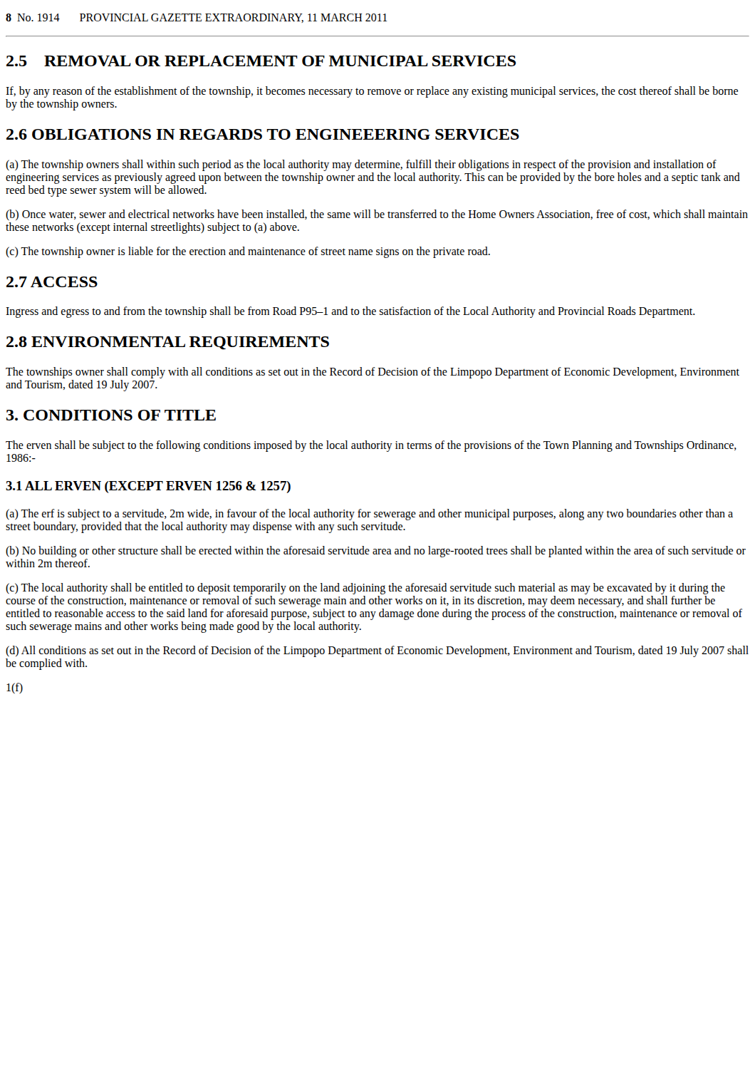8 No. 1914 PROVINCIAL GAZETTE EXTRAORDINARY, 11 MARCH 2011
2.5 REMOVAL OR REPLACEMENT OF MUNICIPAL SERVICES
If, by any reason of the establishment of the township, it becomes necessary to remove or replace any existing municipal services, the cost thereof shall be borne by the township owners.
2.6 OBLIGATIONS IN REGARDS TO ENGINEEERING SERVICES
(a) The township owners shall within such period as the local authority may determine, fulfill their obligations in respect of the provision and installation of engineering services as previously agreed upon between the township owner and the local authority. This can be provided by the bore holes and a septic tank and reed bed type sewer system will be allowed.
(b) Once water, sewer and electrical networks have been installed, the same will be transferred to the Home Owners Association, free of cost, which shall maintain these networks (except internal streetlights) subject to (a) above.
(c) The township owner is liable for the erection and maintenance of street name signs on the private road.
2.7 ACCESS
Ingress and egress to and from the township shall be from Road P95–1 and to the satisfaction of the Local Authority and Provincial Roads Department.
2.8 ENVIRONMENTAL REQUIREMENTS
The townships owner shall comply with all conditions as set out in the Record of Decision of the Limpopo Department of Economic Development, Environment and Tourism, dated 19 July 2007.
3. CONDITIONS OF TITLE
The erven shall be subject to the following conditions imposed by the local authority in terms of the provisions of the Town Planning and Townships Ordinance, 1986:-
3.1 ALL ERVEN (EXCEPT ERVEN 1256 & 1257)
(a) The erf is subject to a servitude, 2m wide, in favour of the local authority for sewerage and other municipal purposes, along any two boundaries other than a street boundary, provided that the local authority may dispense with any such servitude.
(b) No building or other structure shall be erected within the aforesaid servitude area and no large-rooted trees shall be planted within the area of such servitude or within 2m thereof.
(c) The local authority shall be entitled to deposit temporarily on the land adjoining the aforesaid servitude such material as may be excavated by it during the course of the construction, maintenance or removal of such sewerage main and other works on it, in its discretion, may deem necessary, and shall further be entitled to reasonable access to the said land for aforesaid purpose, subject to any damage done during the process of the construction, maintenance or removal of such sewerage mains and other works being made good by the local authority.
(d) All conditions as set out in the Record of Decision of the Limpopo Department of Economic Development, Environment and Tourism, dated 19 July 2007 shall be complied with.
1(f)